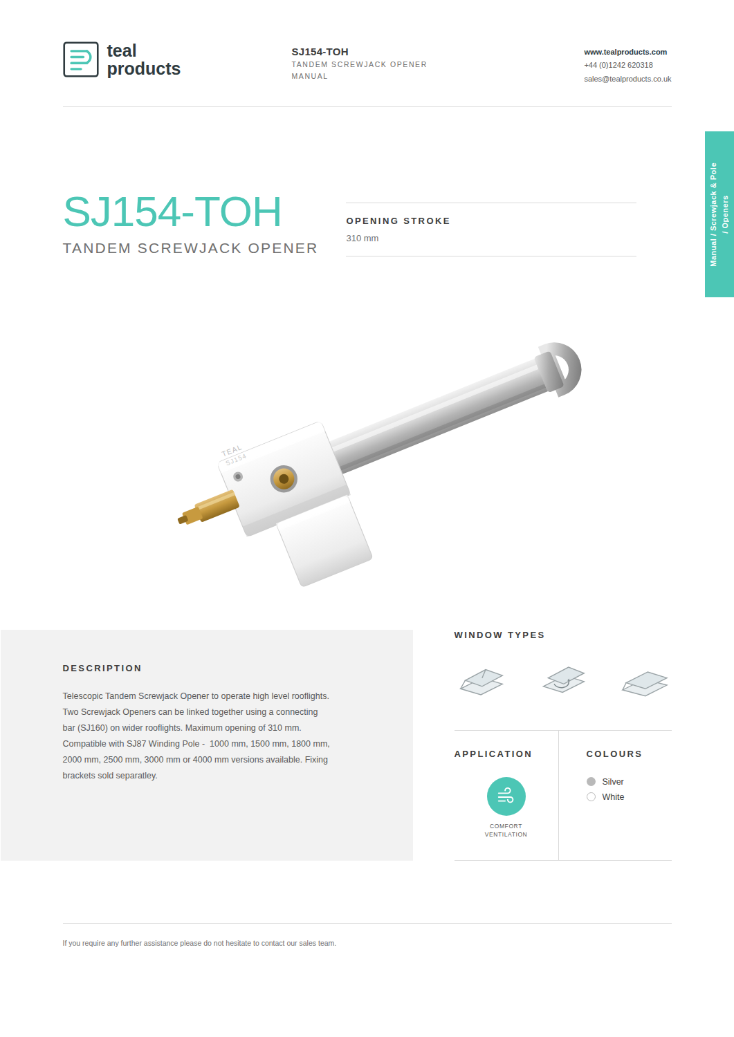Manual / Screwjack & Pole
/ Openers
teal
products
SJ154-TOH
TANDEM SCREWJACK OPENER
MANUAL
www.tealproducts.com
+44 (0)1242 620318
sales@tealproducts.co.uk
SJ154-TOH
TANDEM SCREWJACK OPENER
OPENING STROKE
310 mm
TEAL SJ154
DESCRIPTION
Telescopic Tandem Screwjack Opener to operate high level rooflights. Two Screwjack Openers can be linked together using a connecting bar (SJ160) on wider rooflights. Maximum opening of 310 mm. Compatible with SJ87 Winding Pole - 1000 mm, 1500 mm, 1800 mm, 2000 mm, 2500 mm, 3000 mm or 4000 mm versions available. Fixing brackets sold separatley.
WINDOW TYPES
APPLICATION
COMFORT
VENTILATION
COLOURS
Silver
White
If you require any further assistance please do not hesitate to contact our sales team.